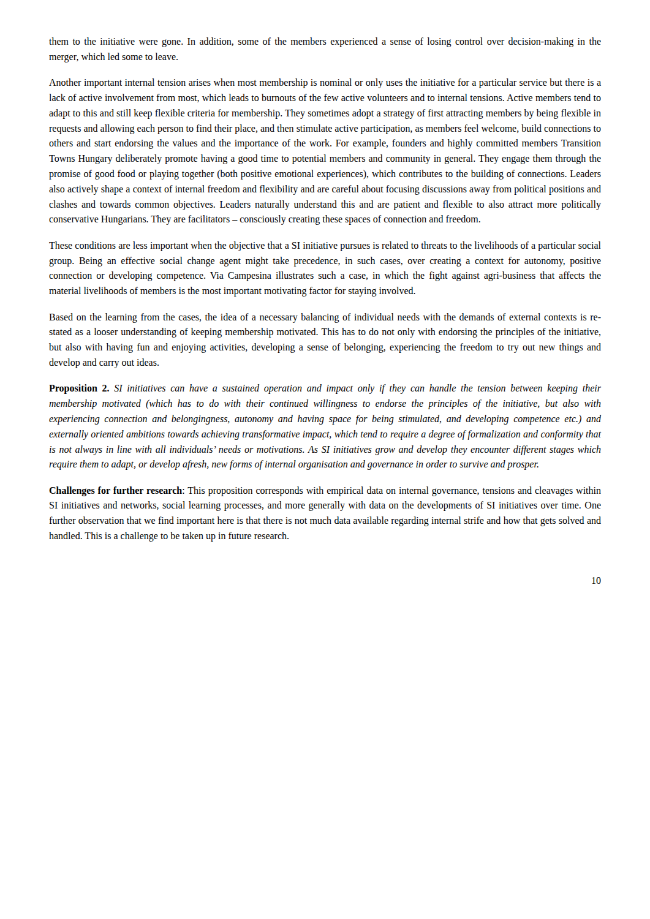them to the initiative were gone. In addition, some of the members experienced a sense of losing control over decision-making in the merger, which led some to leave.
Another important internal tension arises when most membership is nominal or only uses the initiative for a particular service but there is a lack of active involvement from most, which leads to burnouts of the few active volunteers and to internal tensions. Active members tend to adapt to this and still keep flexible criteria for membership. They sometimes adopt a strategy of first attracting members by being flexible in requests and allowing each person to find their place, and then stimulate active participation, as members feel welcome, build connections to others and start endorsing the values and the importance of the work. For example, founders and highly committed members Transition Towns Hungary deliberately promote having a good time to potential members and community in general. They engage them through the promise of good food or playing together (both positive emotional experiences), which contributes to the building of connections. Leaders also actively shape a context of internal freedom and flexibility and are careful about focusing discussions away from political positions and clashes and towards common objectives. Leaders naturally understand this and are patient and flexible to also attract more politically conservative Hungarians. They are facilitators – consciously creating these spaces of connection and freedom.
These conditions are less important when the objective that a SI initiative pursues is related to threats to the livelihoods of a particular social group. Being an effective social change agent might take precedence, in such cases, over creating a context for autonomy, positive connection or developing competence. Via Campesina illustrates such a case, in which the fight against agri-business that affects the material livelihoods of members is the most important motivating factor for staying involved.
Based on the learning from the cases, the idea of a necessary balancing of individual needs with the demands of external contexts is re-stated as a looser understanding of keeping membership motivated. This has to do not only with endorsing the principles of the initiative, but also with having fun and enjoying activities, developing a sense of belonging, experiencing the freedom to try out new things and develop and carry out ideas.
Proposition 2. SI initiatives can have a sustained operation and impact only if they can handle the tension between keeping their membership motivated (which has to do with their continued willingness to endorse the principles of the initiative, but also with experiencing connection and belongingness, autonomy and having space for being stimulated, and developing competence etc.) and externally oriented ambitions towards achieving transformative impact, which tend to require a degree of formalization and conformity that is not always in line with all individuals’ needs or motivations. As SI initiatives grow and develop they encounter different stages which require them to adapt, or develop afresh, new forms of internal organisation and governance in order to survive and prosper.
Challenges for further research: This proposition corresponds with empirical data on internal governance, tensions and cleavages within SI initiatives and networks, social learning processes, and more generally with data on the developments of SI initiatives over time. One further observation that we find important here is that there is not much data available regarding internal strife and how that gets solved and handled. This is a challenge to be taken up in future research.
10